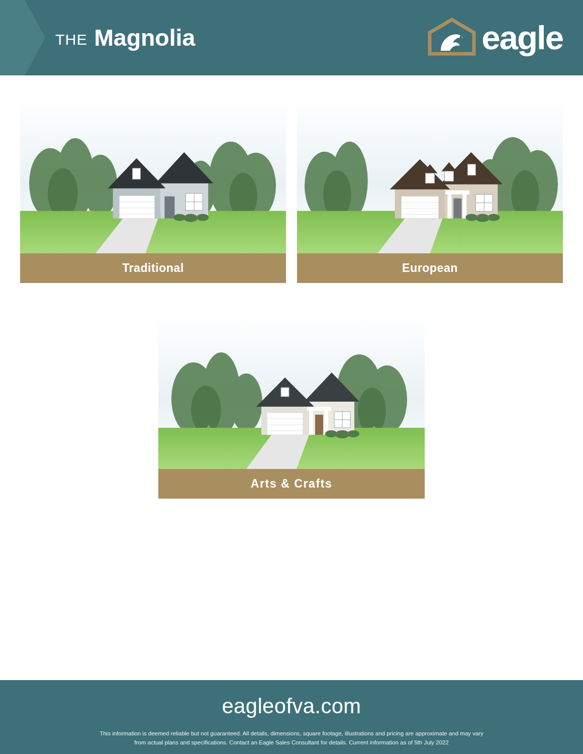THE Magnolia
eagle
Traditional
European
Arts & Crafts
eagleofva.com
This information is deemed reliable but not guaranteed. All details, dimensions, square footage, illustrations and pricing are approximate and may vary
from actual plans and specifications. Contact an Eagle Sales Consultant for details. Current information as of 5th July 2022